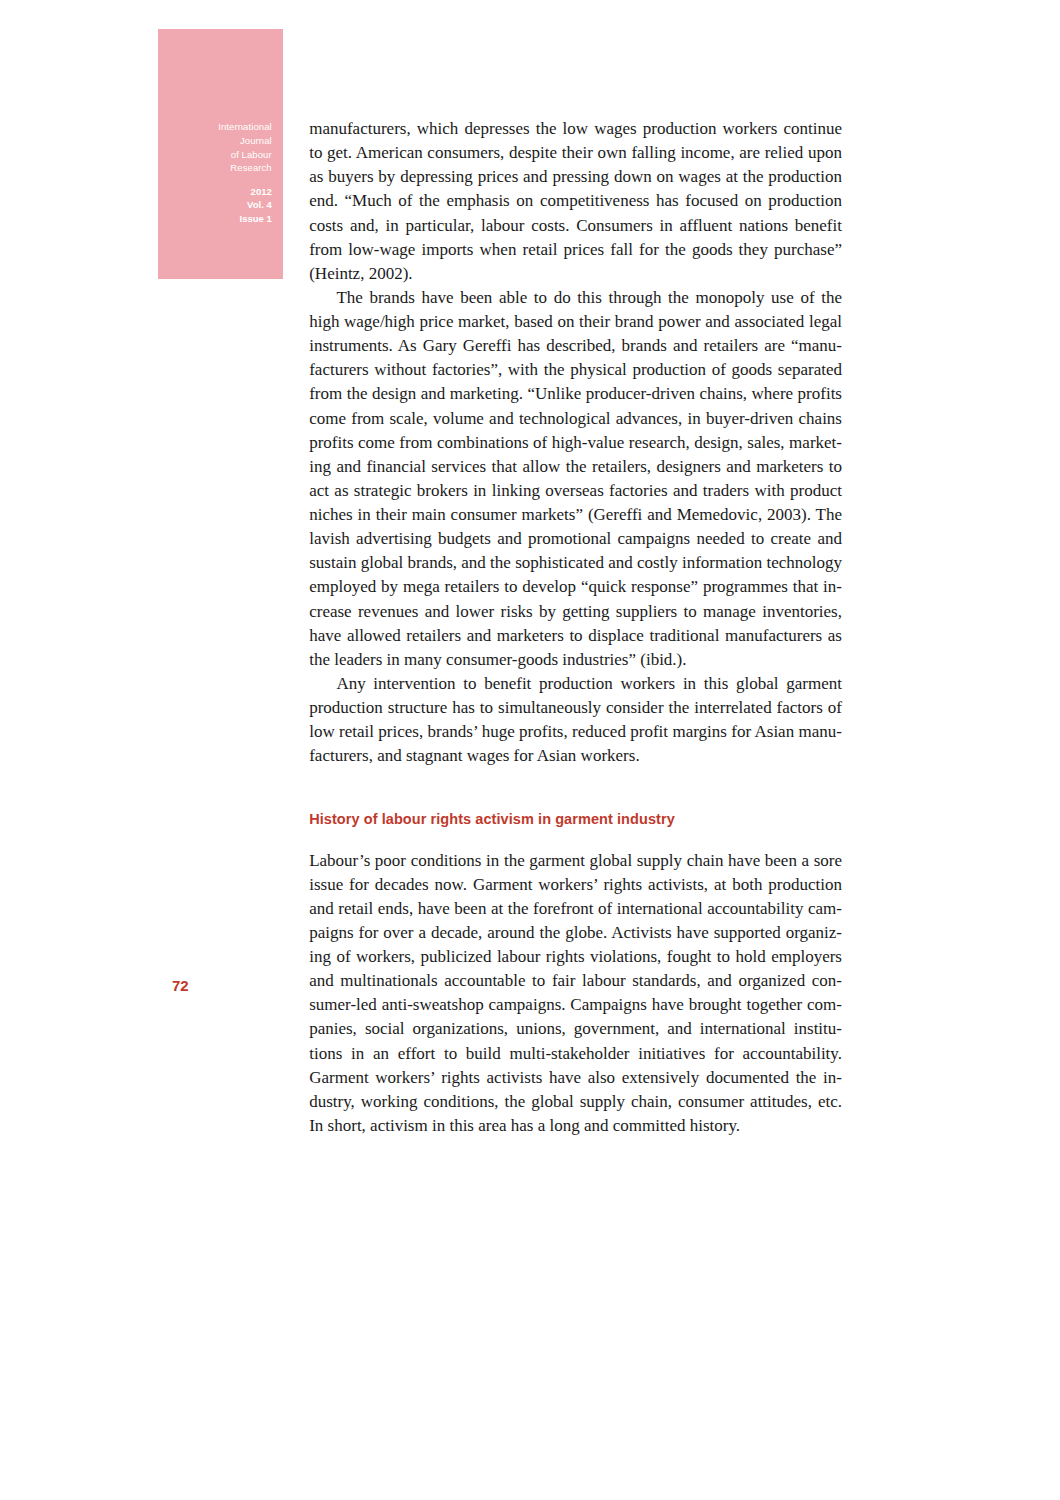International
Journal
of Labour
Research
2012
Vol. 4
Issue 1
manufacturers, which depresses the low wages production workers continue to get. American consumers, despite their own falling income, are relied upon as buyers by depressing prices and pressing down on wages at the production end. “Much of the emphasis on competitiveness has focused on production costs and, in particular, labour costs. Consumers in affluent nations benefit from low-wage imports when retail prices fall for the goods they purchase” (Heintz, 2002).
The brands have been able to do this through the monopoly use of the high wage/high price market, based on their brand power and associated legal instruments. As Gary Gereffi has described, brands and retailers are “manufacturers without factories”, with the physical production of goods separated from the design and marketing. “Unlike producer-driven chains, where profits come from scale, volume and technological advances, in buyer-driven chains profits come from combinations of high-value research, design, sales, marketing and financial services that allow the retailers, designers and marketers to act as strategic brokers in linking overseas factories and traders with product niches in their main consumer markets” (Gereffi and Memedovic, 2003). The lavish advertising budgets and promotional campaigns needed to create and sustain global brands, and the sophisticated and costly information technology employed by mega retailers to develop “quick response” programmes that increase revenues and lower risks by getting suppliers to manage inventories, have allowed retailers and marketers to displace traditional manufacturers as the leaders in many consumer-goods industries” (ibid.).
Any intervention to benefit production workers in this global garment production structure has to simultaneously consider the interrelated factors of low retail prices, brands’ huge profits, reduced profit margins for Asian manufacturers, and stagnant wages for Asian workers.
History of labour rights activism in garment industry
Labour’s poor conditions in the garment global supply chain have been a sore issue for decades now. Garment workers’ rights activists, at both production and retail ends, have been at the forefront of international accountability campaigns for over a decade, around the globe. Activists have supported organizing of workers, publicized labour rights violations, fought to hold employers and multinationals accountable to fair labour standards, and organized consumer-led anti-sweatshop campaigns. Campaigns have brought together companies, social organizations, unions, government, and international institutions in an effort to build multi-stakeholder initiatives for accountability. Garment workers’ rights activists have also extensively documented the industry, working conditions, the global supply chain, consumer attitudes, etc. In short, activism in this area has a long and committed history.
72